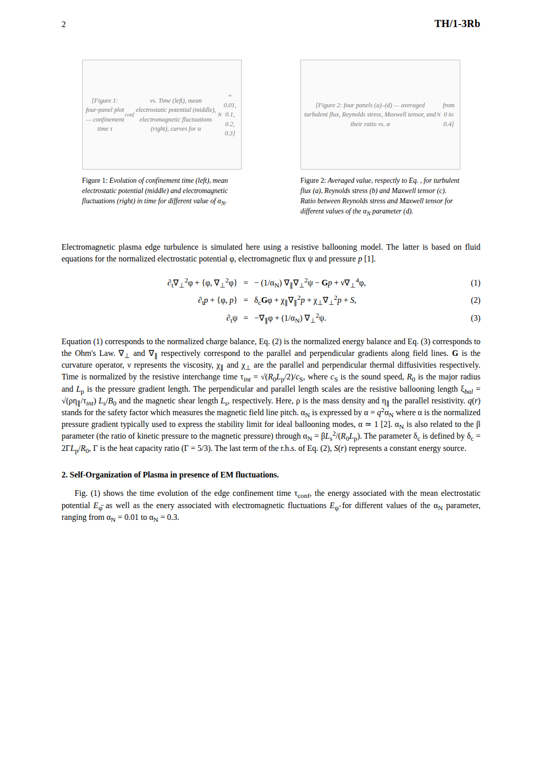2 TH/1-3Rb
[Figure 1: four-panel plot — confinement time τconf vs. Time (left), mean electrostatic potential (middle), electromagnetic fluctuations (right), curves for αN = 0.01, 0.1, 0.2, 0.3]
Figure 1: Evolution of confinement time (left), mean electrostatic potential (middle) and electromagnetic fluctuations (right) in time for different value of αN.
[Figure 2: four panels (a)–(d) — averaged turbulent flux, Reynolds stress, Maxwell tensor, and their ratio vs. αN from 0 to 0.4]
Figure 2: Averaged value, respectly to Eq. , for turbulent flux (a), Reynolds stress (b) and Maxwell tensor (c). Ratio between Reynolds stress and Maxwell tensor for different values of the αN parameter (d).
Electromagnetic plasma edge turbulence is simulated here using a resistive ballooning model. The latter is based on fluid equations for the normalized electrostatic potential φ, electromagnetic flux ψ and pressure p [1].
| ∂ t ∇ ⊥ 2 φ + {φ, ∇ ⊥ 2 φ} | = | − (1/α N ) ∇ ∥ ∇ ⊥ 2 ψ − G p + ν∇ ⊥ 4 φ, | (1) |
| ∂ t p + {φ, p } | = | δ c G φ + χ ∥ ∇ ∥ 2 p + χ ⊥ ∇ ⊥ 2 p + S , | (2) |
| ∂ t ψ | = | −∇ ∥ φ + (1/α N ) ∇ ⊥ 2 ψ. | (3) |
Equation (1) corresponds to the normalized charge balance, Eq. (2) is the normalized energy balance and Eq. (3) corresponds to the Ohm's Law. ∇⊥ and ∇∥ respectively correspond to the parallel and perpendicular gradients along field lines. G is the curvature operator, ν represents the viscosity, χ∥ and χ⊥ are the parallel and perpendicular thermal diffusivities respectively. Time is normalized by the resistive interchange time τint = √(R0Lp/2)/cS, where cS is the sound speed, R0 is the major radius and Lp is the pressure gradient length. The perpendicular and parallel length scales are the resistive ballooning length ξbal = √(ρη∥/τint) Ls/B0 and the magnetic shear length Ls, respectively. Here, ρ is the mass density and η∥ the parallel resistivity. q(r) stands for the safety factor which measures the magnetic field line pitch. αN is expressed by α = q2αN where α is the normalized pressure gradient typically used to express the stability limit for ideal ballooning modes, α ≃ 1 [2]. αN is also related to the β parameter (the ratio of kinetic pressure to the magnetic pressure) through αN = βLs2/(R0Lp). The parameter δc is defined by δc = 2ΓLp/R0, Γ is the heat capacity ratio (Γ = 5/3). The last term of the r.h.s. of Eq. (2), S(r) represents a constant energy source.
2. Self-Organization of Plasma in presence of EM fluctuations.
Fig. (1) shows the time evolution of the edge confinement time τconf, the energy associated with the mean electrostatic potential Eφ̅ as well as the enery associated with electromagnetic fluctuations Eψ̃ for different values of the αN parameter, ranging from αN = 0.01 to αN = 0.3.